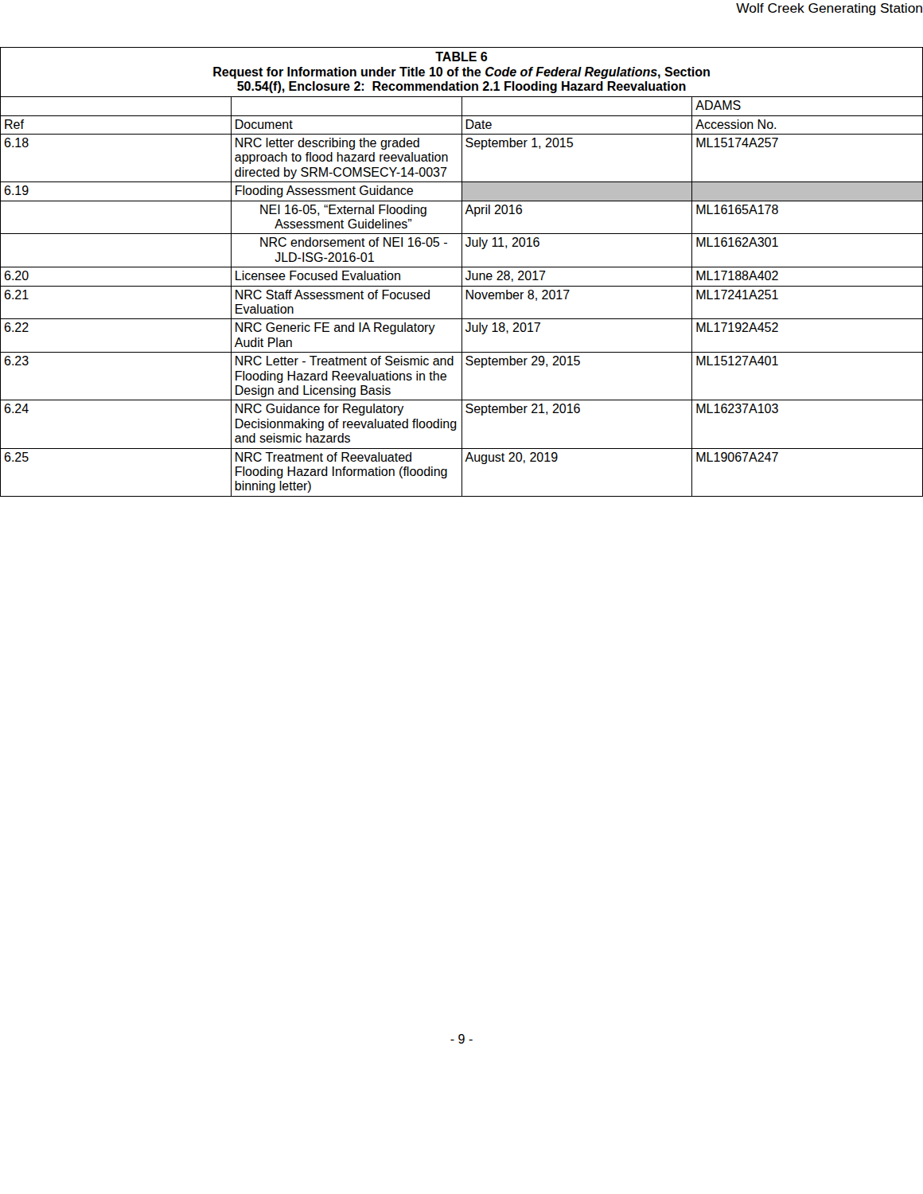Wolf Creek Generating Station
| TABLE 6 |
| Request for Information under Title 10 of the Code of Federal Regulations , Section |
| 50.54(f), Enclosure 2: Recommendation 2.1 Flooding Hazard Reevaluation |
| | | | ADAMS |
| Ref | Document | Date | Accession No. |
| 6.18 | NRC letter describing the graded approach to flood hazard reevaluation directed by SRM-COMSECY-14-0037 | September 1, 2015 | ML15174A257 |
| 6.19 | Flooding Assessment Guidance | | |
| | NEI 16-05, “External Flooding Assessment Guidelines” | April 2016 | ML16165A178 |
| | NRC endorsement of NEI 16-05 - JLD-ISG-2016-01 | July 11, 2016 | ML16162A301 |
| 6.20 | Licensee Focused Evaluation | June 28, 2017 | ML17188A402 |
| 6.21 | NRC Staff Assessment of Focused Evaluation | November 8, 2017 | ML17241A251 |
| 6.22 | NRC Generic FE and IA Regulatory Audit Plan | July 18, 2017 | ML17192A452 |
| 6.23 | NRC Letter - Treatment of Seismic and Flooding Hazard Reevaluations in the Design and Licensing Basis | September 29, 2015 | ML15127A401 |
| 6.24 | NRC Guidance for Regulatory Decisionmaking of reevaluated flooding and seismic hazards | September 21, 2016 | ML16237A103 |
| 6.25 | NRC Treatment of Reevaluated Flooding Hazard Information (flooding binning letter) | August 20, 2019 | ML19067A247 |
- 9 -